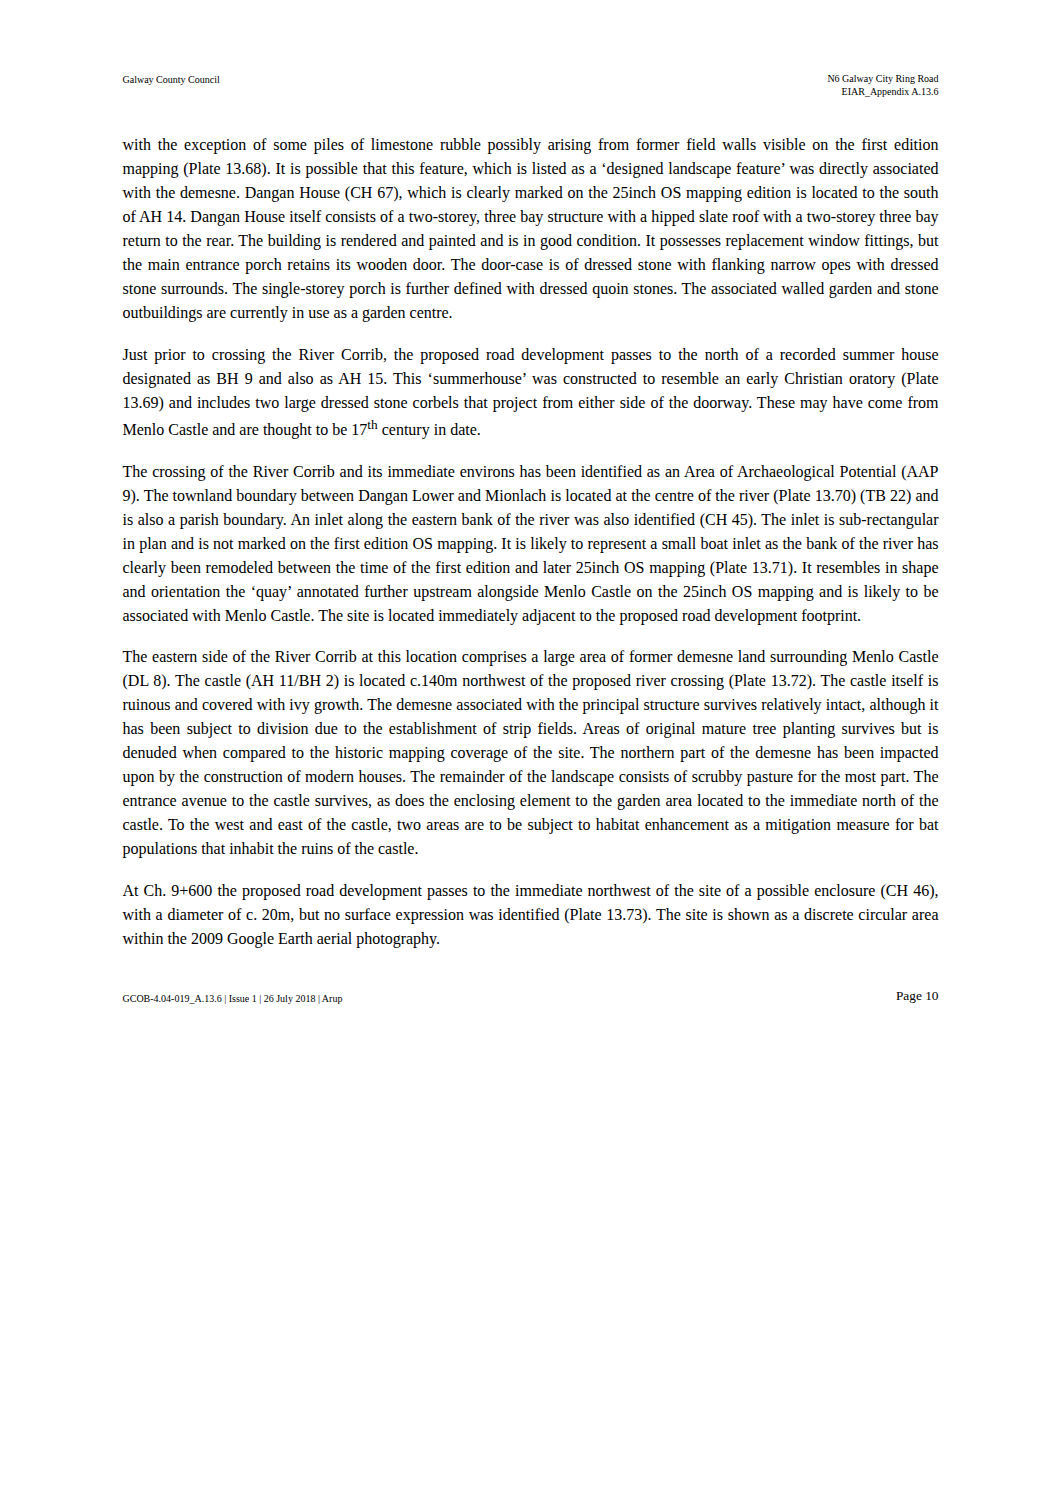Galway County Council
N6 Galway City Ring Road
EIAR_Appendix A.13.6
with the exception of some piles of limestone rubble possibly arising from former field walls visible on the first edition mapping (Plate 13.68). It is possible that this feature, which is listed as a ‘designed landscape feature’ was directly associated with the demesne. Dangan House (CH 67), which is clearly marked on the 25inch OS mapping edition is located to the south of AH 14. Dangan House itself consists of a two-storey, three bay structure with a hipped slate roof with a two-storey three bay return to the rear. The building is rendered and painted and is in good condition. It possesses replacement window fittings, but the main entrance porch retains its wooden door. The door-case is of dressed stone with flanking narrow opes with dressed stone surrounds. The single-storey porch is further defined with dressed quoin stones. The associated walled garden and stone outbuildings are currently in use as a garden centre.
Just prior to crossing the River Corrib, the proposed road development passes to the north of a recorded summer house designated as BH 9 and also as AH 15. This ‘summerhouse’ was constructed to resemble an early Christian oratory (Plate 13.69) and includes two large dressed stone corbels that project from either side of the doorway. These may have come from Menlo Castle and are thought to be 17th century in date.
The crossing of the River Corrib and its immediate environs has been identified as an Area of Archaeological Potential (AAP 9). The townland boundary between Dangan Lower and Mionlach is located at the centre of the river (Plate 13.70) (TB 22) and is also a parish boundary. An inlet along the eastern bank of the river was also identified (CH 45). The inlet is sub-rectangular in plan and is not marked on the first edition OS mapping. It is likely to represent a small boat inlet as the bank of the river has clearly been remodeled between the time of the first edition and later 25inch OS mapping (Plate 13.71). It resembles in shape and orientation the ‘quay’ annotated further upstream alongside Menlo Castle on the 25inch OS mapping and is likely to be associated with Menlo Castle. The site is located immediately adjacent to the proposed road development footprint.
The eastern side of the River Corrib at this location comprises a large area of former demesne land surrounding Menlo Castle (DL 8). The castle (AH 11/BH 2) is located c.140m northwest of the proposed river crossing (Plate 13.72). The castle itself is ruinous and covered with ivy growth. The demesne associated with the principal structure survives relatively intact, although it has been subject to division due to the establishment of strip fields. Areas of original mature tree planting survives but is denuded when compared to the historic mapping coverage of the site. The northern part of the demesne has been impacted upon by the construction of modern houses. The remainder of the landscape consists of scrubby pasture for the most part. The entrance avenue to the castle survives, as does the enclosing element to the garden area located to the immediate north of the castle. To the west and east of the castle, two areas are to be subject to habitat enhancement as a mitigation measure for bat populations that inhabit the ruins of the castle.
At Ch. 9+600 the proposed road development passes to the immediate northwest of the site of a possible enclosure (CH 46), with a diameter of c. 20m, but no surface expression was identified (Plate 13.73). The site is shown as a discrete circular area within the 2009 Google Earth aerial photography.
GCOB-4.04-019_A.13.6 | Issue 1 | 26 July 2018 | Arup
Page 10